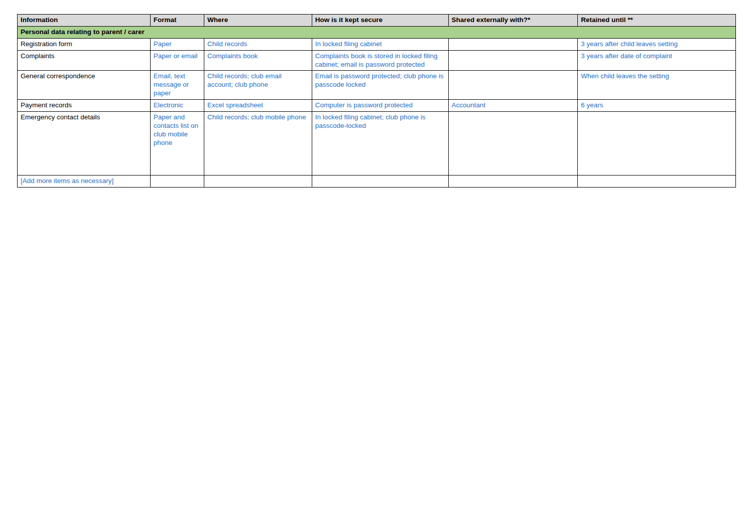| Information | Format | Where | How is it kept secure | Shared externally with?* | Retained until ** |
| --- | --- | --- | --- | --- | --- |
| Personal data relating to parent / carer |
| Registration form | Paper | Child records | In locked filing cabinet | | 3 years after child leaves setting |
| Complaints | Paper or email | Complaints book | Complaints book is stored in locked filing cabinet; email is password protected | | 3 years after date of complaint |
| General correspondence | Email, text message or paper | Child records; club email account; club phone | Email is password protected; club phone is passcode locked | | When child leaves the setting |
| Payment records | Electronic | Excel spreadsheet | Computer is password protected | Accountant | 6 years |
| Emergency contact details | Paper and contacts list on club mobile phone | Child records; club mobile phone | In locked filing cabinet; club phone is passcode-locked | | |
| [Add more items as necessary] | | | | | |